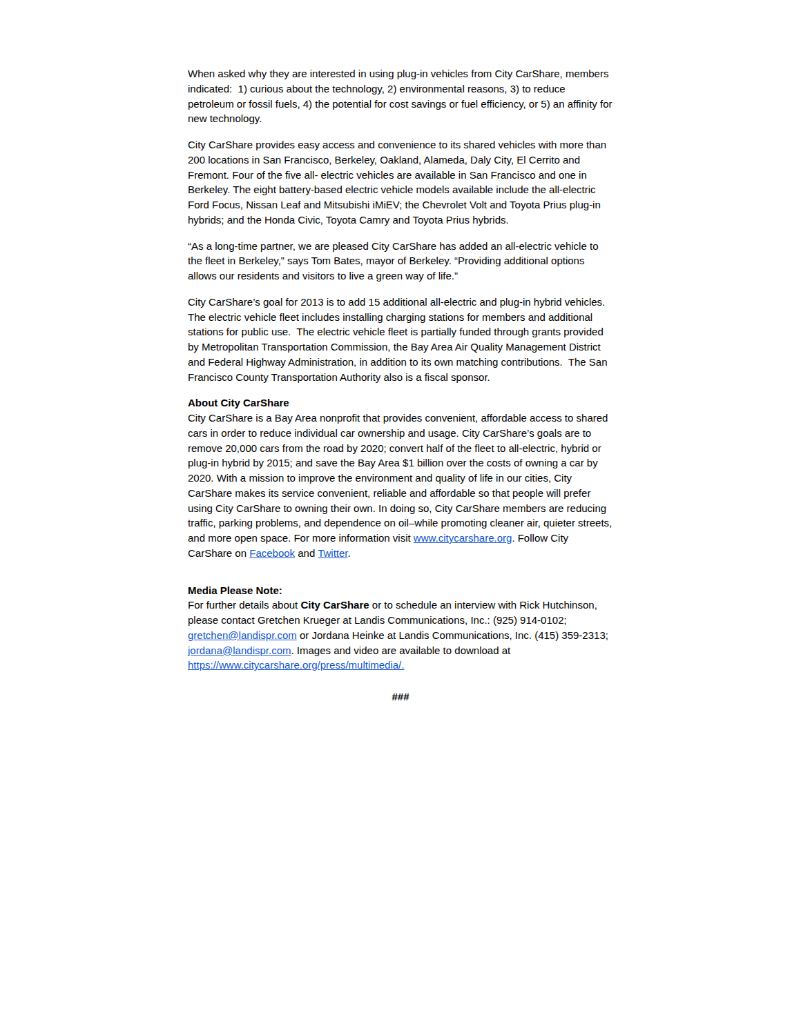When asked why they are interested in using plug-in vehicles from City CarShare, members indicated: 1) curious about the technology, 2) environmental reasons, 3) to reduce petroleum or fossil fuels, 4) the potential for cost savings or fuel efficiency, or 5) an affinity for new technology.
City CarShare provides easy access and convenience to its shared vehicles with more than 200 locations in San Francisco, Berkeley, Oakland, Alameda, Daly City, El Cerrito and Fremont. Four of the five all- electric vehicles are available in San Francisco and one in Berkeley. The eight battery-based electric vehicle models available include the all-electric Ford Focus, Nissan Leaf and Mitsubishi iMiEV; the Chevrolet Volt and Toyota Prius plug-in hybrids; and the Honda Civic, Toyota Camry and Toyota Prius hybrids.
“As a long-time partner, we are pleased City CarShare has added an all-electric vehicle to the fleet in Berkeley,” says Tom Bates, mayor of Berkeley. “Providing additional options allows our residents and visitors to live a green way of life.”
City CarShare’s goal for 2013 is to add 15 additional all-electric and plug-in hybrid vehicles. The electric vehicle fleet includes installing charging stations for members and additional stations for public use. The electric vehicle fleet is partially funded through grants provided by Metropolitan Transportation Commission, the Bay Area Air Quality Management District and Federal Highway Administration, in addition to its own matching contributions. The San Francisco County Transportation Authority also is a fiscal sponsor.
About City CarShare
City CarShare is a Bay Area nonprofit that provides convenient, affordable access to shared cars in order to reduce individual car ownership and usage. City CarShare’s goals are to remove 20,000 cars from the road by 2020; convert half of the fleet to all-electric, hybrid or plug-in hybrid by 2015; and save the Bay Area $1 billion over the costs of owning a car by 2020. With a mission to improve the environment and quality of life in our cities, City CarShare makes its service convenient, reliable and affordable so that people will prefer using City CarShare to owning their own. In doing so, City CarShare members are reducing traffic, parking problems, and dependence on oil–while promoting cleaner air, quieter streets, and more open space. For more information visit www.citycarshare.org. Follow City CarShare on Facebook and Twitter.
Media Please Note:
For further details about City CarShare or to schedule an interview with Rick Hutchinson, please contact Gretchen Krueger at Landis Communications, Inc.: (925) 914-0102; gretchen@landispr.com or Jordana Heinke at Landis Communications, Inc. (415) 359-2313; jordana@landispr.com. Images and video are available to download at https://www.citycarshare.org/press/multimedia/.
###